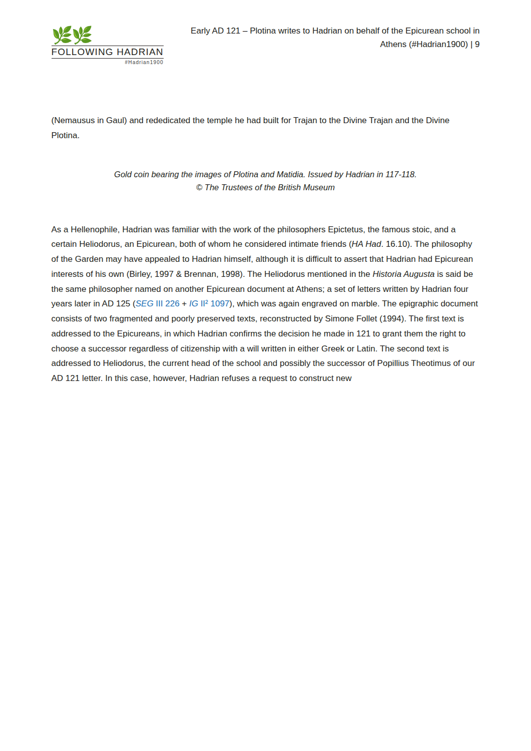🌿🌿 FOLLOWING HADRIAN #Hadrian1900
Early AD 121 – Plotina writes to Hadrian on behalf of the Epicurean school in Athens (#Hadrian1900) | 9
(Nemausus in Gaul) and rededicated the temple he had built for Trajan to the Divine Trajan and the Divine Plotina.
Gold coin bearing the images of Plotina and Matidia. Issued by Hadrian in 117-118.
© The Trustees of the British Museum
As a Hellenophile, Hadrian was familiar with the work of the philosophers Epictetus, the famous stoic, and a certain Heliodorus, an Epicurean, both of whom he considered intimate friends (HA Had. 16.10). The philosophy of the Garden may have appealed to Hadrian himself, although it is difficult to assert that Hadrian had Epicurean interests of his own (Birley, 1997 & Brennan, 1998). The Heliodorus mentioned in the Historia Augusta is said be the same philosopher named on another Epicurean document at Athens; a set of letters written by Hadrian four years later in AD 125 (SEG III 226 + IG II² 1097), which was again engraved on marble. The epigraphic document consists of two fragmented and poorly preserved texts, reconstructed by Simone Follet (1994). The first text is addressed to the Epicureans, in which Hadrian confirms the decision he made in 121 to grant them the right to choose a successor regardless of citizenship with a will written in either Greek or Latin. The second text is addressed to Heliodorus, the current head of the school and possibly the successor of Popillius Theotimus of our AD 121 letter. In this case, however, Hadrian refuses a request to construct new